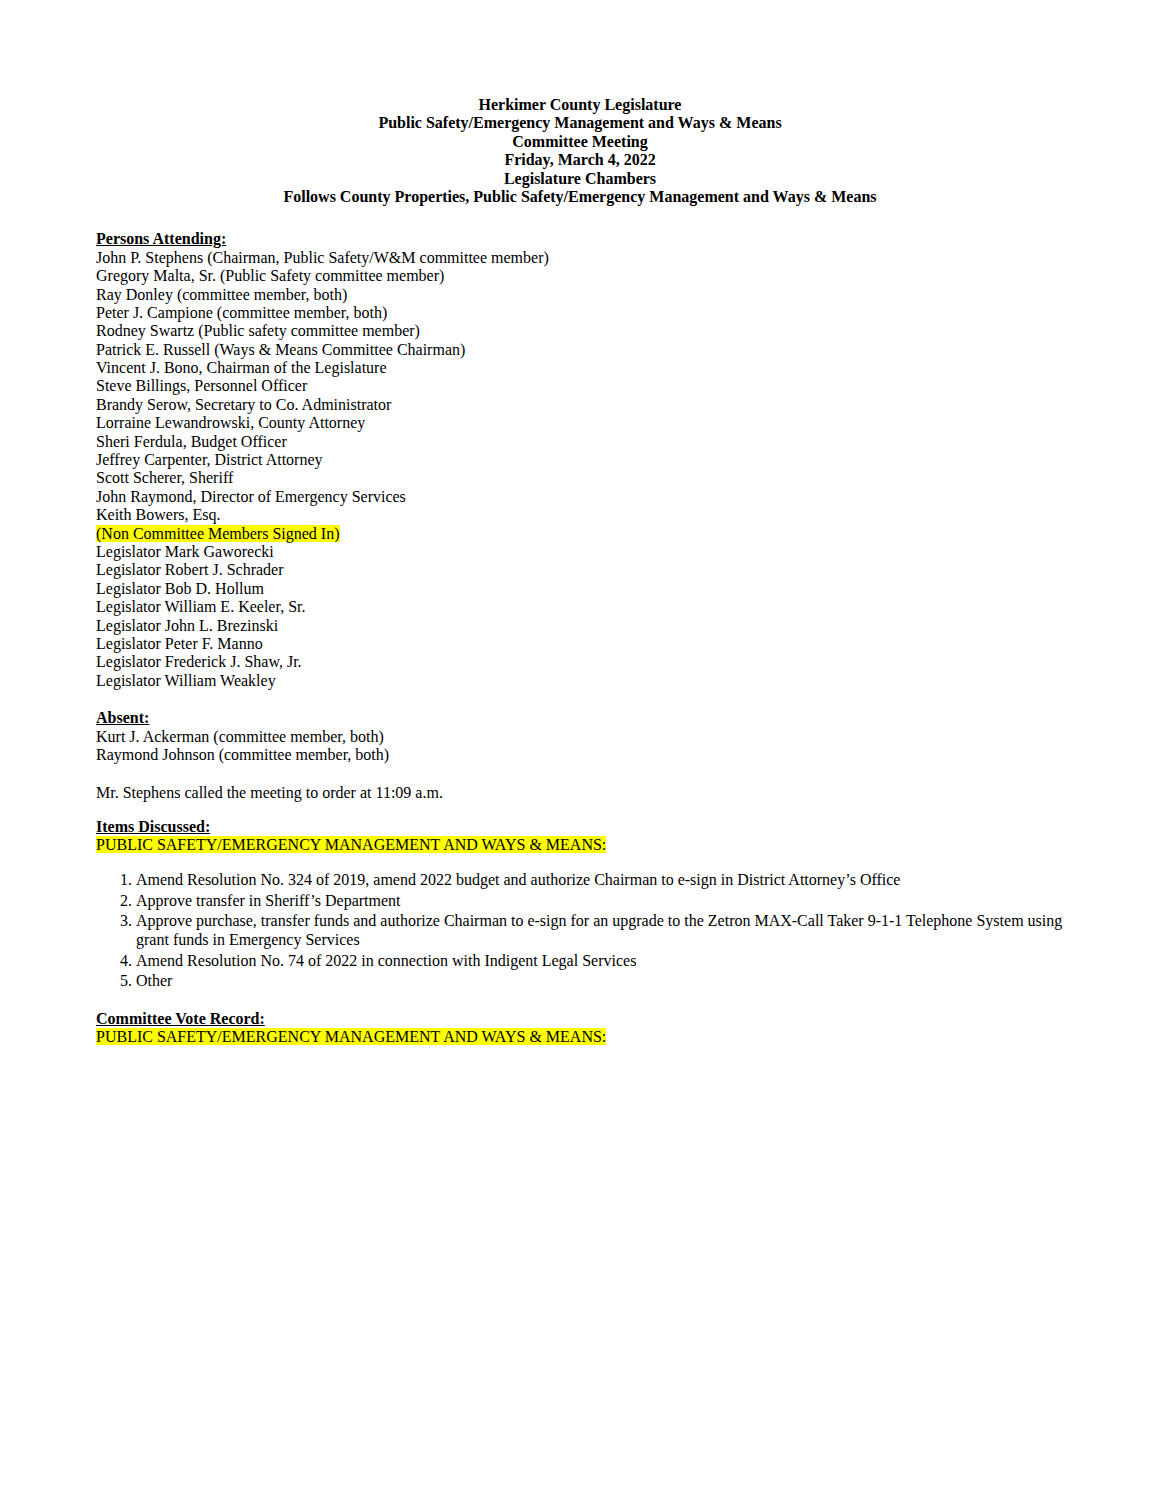Herkimer County Legislature
Public Safety/Emergency Management and Ways & Means
Committee Meeting
Friday, March 4, 2022
Legislature Chambers
Follows County Properties, Public Safety/Emergency Management and Ways & Means
Persons Attending:
John P. Stephens (Chairman, Public Safety/W&M committee member)
Gregory Malta, Sr. (Public Safety committee member)
Ray Donley (committee member, both)
Peter J. Campione (committee member, both)
Rodney Swartz (Public safety committee member)
Patrick E. Russell (Ways & Means Committee Chairman)
Vincent J. Bono, Chairman of the Legislature
Steve Billings, Personnel Officer
Brandy Serow, Secretary to Co. Administrator
Lorraine Lewandrowski, County Attorney
Sheri Ferdula, Budget Officer
Jeffrey Carpenter, District Attorney
Scott Scherer, Sheriff
John Raymond, Director of Emergency Services
Keith Bowers, Esq.
(Non Committee Members Signed In)
Legislator Mark Gaworecki
Legislator Robert J. Schrader
Legislator Bob D. Hollum
Legislator William E. Keeler, Sr.
Legislator John L. Brezinski
Legislator Peter F. Manno
Legislator Frederick J. Shaw, Jr.
Legislator William Weakley
Absent:
Kurt J. Ackerman (committee member, both)
Raymond Johnson (committee member, both)
Mr. Stephens called the meeting to order at 11:09 a.m.
Items Discussed:
PUBLIC SAFETY/EMERGENCY MANAGEMENT AND WAYS & MEANS:
Amend Resolution No. 324 of 2019, amend 2022 budget and authorize Chairman to e-sign in District Attorney’s Office
Approve transfer in Sheriff’s Department
Approve purchase, transfer funds and authorize Chairman to e-sign for an upgrade to the Zetron MAX-Call Taker 9-1-1 Telephone System using grant funds in Emergency Services
Amend Resolution No. 74 of 2022 in connection with Indigent Legal Services
Other
Committee Vote Record:
PUBLIC SAFETY/EMERGENCY MANAGEMENT AND WAYS & MEANS: